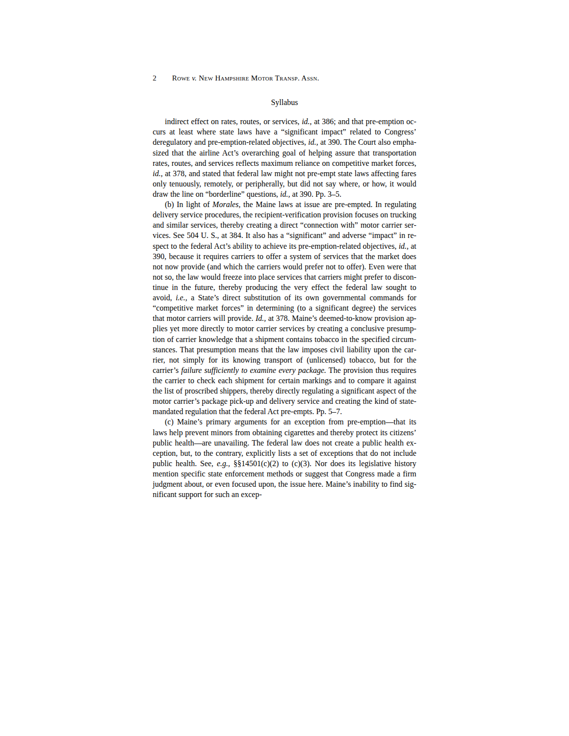2 Rowe v. New Hampshire Motor Transp. Assn.
Syllabus
indirect effect on rates, routes, or services, id., at 386; and that pre-emption occurs at least where state laws have a “significant impact” related to Congress’ deregulatory and pre-emption-related objectives, id., at 390. The Court also emphasized that the airline Act’s overarching goal of helping assure that transportation rates, routes, and services reflects maximum reliance on competitive market forces, id., at 378, and stated that federal law might not pre-empt state laws affecting fares only tenuously, remotely, or peripherally, but did not say where, or how, it would draw the line on “borderline” questions, id., at 390. Pp. 3–5.
(b) In light of Morales, the Maine laws at issue are pre-empted. In regulating delivery service procedures, the recipient-verification provision focuses on trucking and similar services, thereby creating a direct “connection with” motor carrier services. See 504 U. S., at 384. It also has a “significant” and adverse “impact” in respect to the federal Act’s ability to achieve its pre-emption-related objectives, id., at 390, because it requires carriers to offer a system of services that the market does not now provide (and which the carriers would prefer not to offer). Even were that not so, the law would freeze into place services that carriers might prefer to discontinue in the future, thereby producing the very effect the federal law sought to avoid, i.e., a State’s direct substitution of its own governmental commands for “competitive market forces” in determining (to a significant degree) the services that motor carriers will provide. Id., at 378. Maine’s deemed-to-know provision applies yet more directly to motor carrier services by creating a conclusive presumption of carrier knowledge that a shipment contains tobacco in the specified circumstances. That presumption means that the law imposes civil liability upon the carrier, not simply for its knowing transport of (unlicensed) tobacco, but for the carrier’s failure sufficiently to examine every package. The provision thus requires the carrier to check each shipment for certain markings and to compare it against the list of proscribed shippers, thereby directly regulating a significant aspect of the motor carrier’s package pick-up and delivery service and creating the kind of state-mandated regulation that the federal Act pre-empts. Pp. 5–7.
(c) Maine’s primary arguments for an exception from pre-emption—that its laws help prevent minors from obtaining cigarettes and thereby protect its citizens’ public health—are unavailing. The federal law does not create a public health exception, but, to the contrary, explicitly lists a set of exceptions that do not include public health. See, e.g., §§14501(c)(2) to (c)(3). Nor does its legislative history mention specific state enforcement methods or suggest that Congress made a firm judgment about, or even focused upon, the issue here. Maine’s inability to find significant support for such an excep-